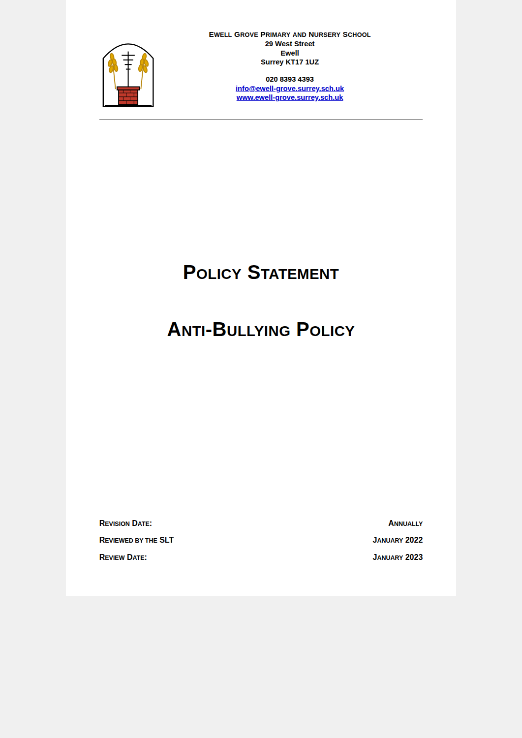EWELL GROVE PRIMARY AND NURSERY SCHOOL
29 West Street
Ewell
Surrey KT17 1UZ
020 8393 4393
info@ewell-grove.surrey.sch.uk
www.ewell-grove.surrey.sch.uk
POLICY STATEMENT
ANTI-BULLYING POLICY
| R EVISION D ATE : | A NNUALLY |
| R EVIEWED BY THE SLT | J ANUARY 2022 |
| R EVIEW D ATE : | J ANUARY 2023 |